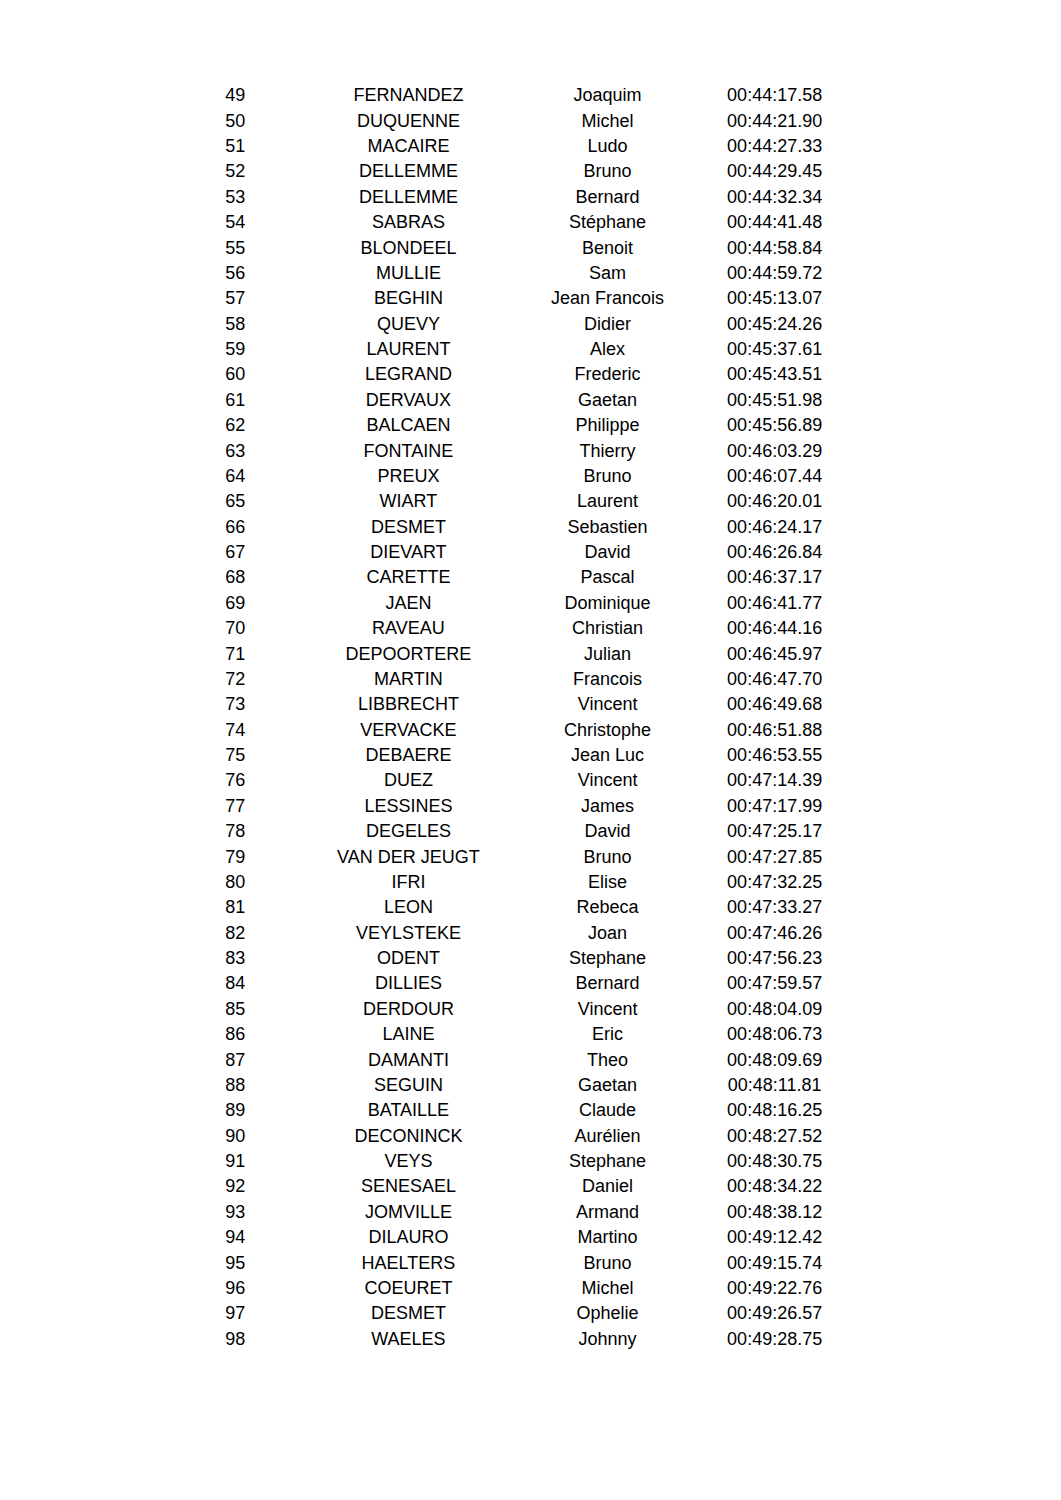| 49 | FERNANDEZ | Joaquim | 00:44:17.58 |
| 50 | DUQUENNE | Michel | 00:44:21.90 |
| 51 | MACAIRE | Ludo | 00:44:27.33 |
| 52 | DELLEMME | Bruno | 00:44:29.45 |
| 53 | DELLEMME | Bernard | 00:44:32.34 |
| 54 | SABRAS | Stéphane | 00:44:41.48 |
| 55 | BLONDEEL | Benoit | 00:44:58.84 |
| 56 | MULLIE | Sam | 00:44:59.72 |
| 57 | BEGHIN | Jean Francois | 00:45:13.07 |
| 58 | QUEVY | Didier | 00:45:24.26 |
| 59 | LAURENT | Alex | 00:45:37.61 |
| 60 | LEGRAND | Frederic | 00:45:43.51 |
| 61 | DERVAUX | Gaetan | 00:45:51.98 |
| 62 | BALCAEN | Philippe | 00:45:56.89 |
| 63 | FONTAINE | Thierry | 00:46:03.29 |
| 64 | PREUX | Bruno | 00:46:07.44 |
| 65 | WIART | Laurent | 00:46:20.01 |
| 66 | DESMET | Sebastien | 00:46:24.17 |
| 67 | DIEVART | David | 00:46:26.84 |
| 68 | CARETTE | Pascal | 00:46:37.17 |
| 69 | JAEN | Dominique | 00:46:41.77 |
| 70 | RAVEAU | Christian | 00:46:44.16 |
| 71 | DEPOORTERE | Julian | 00:46:45.97 |
| 72 | MARTIN | Francois | 00:46:47.70 |
| 73 | LIBBRECHT | Vincent | 00:46:49.68 |
| 74 | VERVACKE | Christophe | 00:46:51.88 |
| 75 | DEBAERE | Jean Luc | 00:46:53.55 |
| 76 | DUEZ | Vincent | 00:47:14.39 |
| 77 | LESSINES | James | 00:47:17.99 |
| 78 | DEGELES | David | 00:47:25.17 |
| 79 | VAN DER JEUGT | Bruno | 00:47:27.85 |
| 80 | IFRI | Elise | 00:47:32.25 |
| 81 | LEON | Rebeca | 00:47:33.27 |
| 82 | VEYLSTEKE | Joan | 00:47:46.26 |
| 83 | ODENT | Stephane | 00:47:56.23 |
| 84 | DILLIES | Bernard | 00:47:59.57 |
| 85 | DERDOUR | Vincent | 00:48:04.09 |
| 86 | LAINE | Eric | 00:48:06.73 |
| 87 | DAMANTI | Theo | 00:48:09.69 |
| 88 | SEGUIN | Gaetan | 00:48:11.81 |
| 89 | BATAILLE | Claude | 00:48:16.25 |
| 90 | DECONINCK | Aurélien | 00:48:27.52 |
| 91 | VEYS | Stephane | 00:48:30.75 |
| 92 | SENESAEL | Daniel | 00:48:34.22 |
| 93 | JOMVILLE | Armand | 00:48:38.12 |
| 94 | DILAURO | Martino | 00:49:12.42 |
| 95 | HAELTERS | Bruno | 00:49:15.74 |
| 96 | COEURET | Michel | 00:49:22.76 |
| 97 | DESMET | Ophelie | 00:49:26.57 |
| 98 | WAELES | Johnny | 00:49:28.75 |